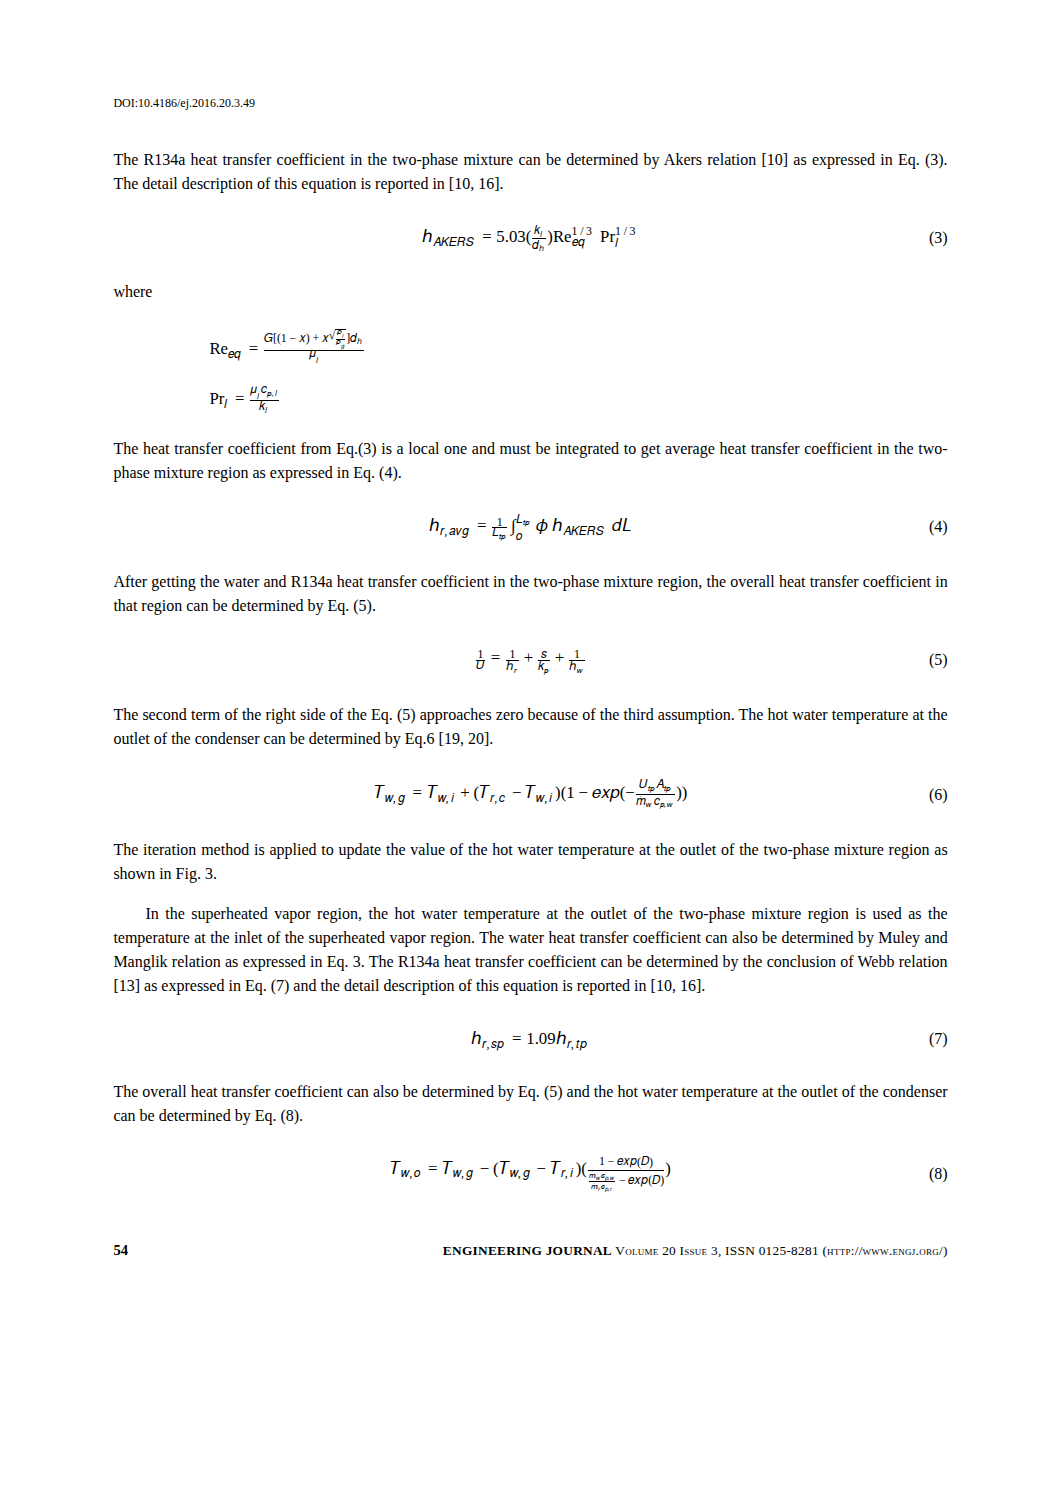DOI:10.4186/ej.2016.20.3.49
The R134a heat transfer coefficient in the two-phase mixture can be determined by Akers relation [10] as expressed in Eq. (3). The detail description of this equation is reported in [10, 16].
hAKERS = 5.03 ( kldh ) Reeq1/3 Prl1/3 (3)
where
Reeq = G [ (1−x) + x ρlρg ] dh μl
Prl = μlcp,l kl
The heat transfer coefficient from Eq.(3) is a local one and must be integrated to get average heat transfer coefficient in the two-phase mixture region as expressed in Eq. (4).
hr,avg = 1Ltp ∫ o Ltp ϕ hAKERS dL (4)
After getting the water and R134a heat transfer coefficient in the two-phase mixture region, the overall heat transfer coefficient in that region can be determined by Eq. (5).
1U = 1hr + skp + 1hw (5)
The second term of the right side of the Eq. (5) approaches zero because of the third assumption. The hot water temperature at the outlet of the condenser can be determined by Eq.6 [19, 20].
Tw,g = Tw,i + ( Tr,c − Tw,i ) ( 1 − exp ( − UtpAtp ṁwcp,w ) ) (6)
The iteration method is applied to update the value of the hot water temperature at the outlet of the two-phase mixture region as shown in Fig. 3.
In the superheated vapor region, the hot water temperature at the outlet of the two-phase mixture region is used as the temperature at the inlet of the superheated vapor region. The water heat transfer coefficient can also be determined by Muley and Manglik relation as expressed in Eq. 3. The R134a heat transfer coefficient can be determined by the conclusion of Webb relation [13] as expressed in Eq. (7) and the detail description of this equation is reported in [10, 16].
hr,sp = 1.09 hr,tp (7)
The overall heat transfer coefficient can also be determined by Eq. (5) and the hot water temperature at the outlet of the condenser can be determined by Eq. (8).
Tw,o = Tw,g − ( Tw,g − Tr,i ) ( 1−exp(D) ṁwcp,w ṁrcp,r − exp(D) ) (8)
54 ENGINEERING JOURNAL Volume 20 Issue 3, ISSN 0125-8281 (http://www.engj.org/)